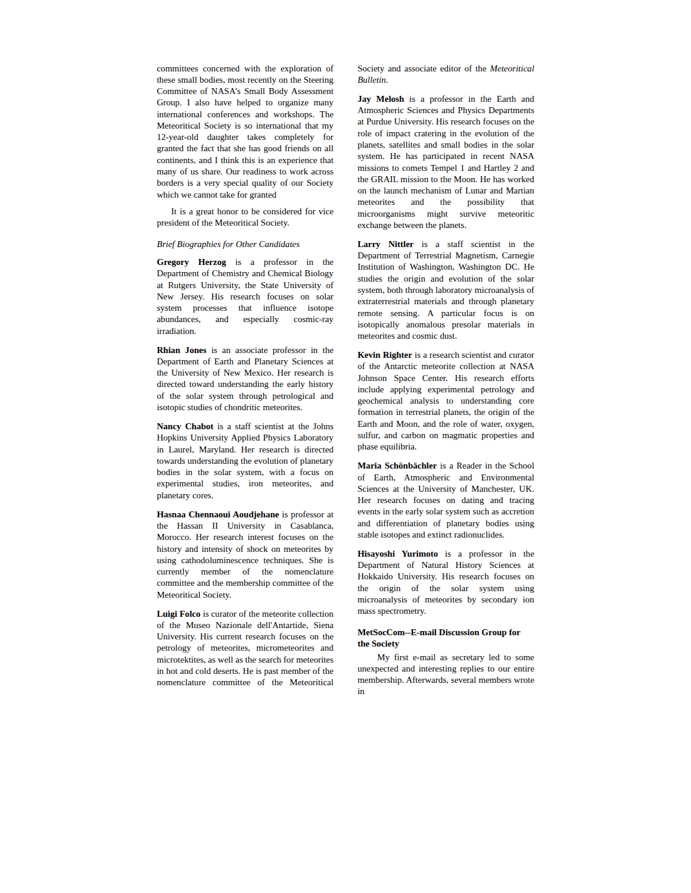committees concerned with the exploration of these small bodies, most recently on the Steering Committee of NASA’s Small Body Assessment Group. I also have helped to organize many international conferences and workshops. The Meteoritical Society is so international that my 12-year-old daughter takes completely for granted the fact that she has good friends on all continents, and I think this is an experience that many of us share. Our readiness to work across borders is a very special quality of our Society which we cannot take for granted
It is a great honor to be considered for vice president of the Meteoritical Society.
Brief Biographies for Other Candidates
Gregory Herzog is a professor in the Department of Chemistry and Chemical Biology at Rutgers University, the State University of New Jersey. His research focuses on solar system processes that influence isotope abundances, and especially cosmic-ray irradiation.
Rhian Jones is an associate professor in the Department of Earth and Planetary Sciences at the University of New Mexico. Her research is directed toward understanding the early history of the solar system through petrological and isotopic studies of chondritic meteorites.
Nancy Chabot is a staff scientist at the Johns Hopkins University Applied Physics Laboratory in Laurel, Maryland. Her research is directed towards understanding the evolution of planetary bodies in the solar system, with a focus on experimental studies, iron meteorites, and planetary cores.
Hasnaa Chennaoui Aoudjehane is professor at the Hassan II University in Casablanca, Morocco. Her research interest focuses on the history and intensity of shock on meteorites by using cathodoluminescence techniques. She is currently member of the nomenclature committee and the membership committee of the Meteoritical Society.
Luigi Folco is curator of the meteorite collection of the Museo Nazionale dell'Antartide, Siena University. His current research focuses on the petrology of meteorites, micrometeorites and microtektites, as well as the search for meteorites in hot and cold deserts. He is past member of the nomenclature committee of the Meteoritical Society and associate editor of the Meteoritical Bulletin.
Jay Melosh is a professor in the Earth and Atmospheric Sciences and Physics Departments at Purdue University. His research focuses on the role of impact cratering in the evolution of the planets, satellites and small bodies in the solar system. He has participated in recent NASA missions to comets Tempel 1 and Hartley 2 and the GRAIL mission to the Moon. He has worked on the launch mechanism of Lunar and Martian meteorites and the possibility that microorganisms might survive meteoritic exchange between the planets.
Larry Nittler is a staff scientist in the Department of Terrestrial Magnetism, Carnegie Institution of Washington, Washington DC. He studies the origin and evolution of the solar system, both through laboratory microanalysis of extraterrestrial materials and through planetary remote sensing. A particular focus is on isotopically anomalous presolar materials in meteorites and cosmic dust.
Kevin Righter is a research scientist and curator of the Antarctic meteorite collection at NASA Johnson Space Center. His research efforts include applying experimental petrology and geochemical analysis to understanding core formation in terrestrial planets, the origin of the Earth and Moon, and the role of water, oxygen, sulfur, and carbon on magmatic properties and phase equilibria.
Maria Schönbächler is a Reader in the School of Earth, Atmospheric and Environmental Sciences at the University of Manchester, UK. Her research focuses on dating and tracing events in the early solar system such as accretion and differentiation of planetary bodies using stable isotopes and extinct radionuclides.
Hisayoshi Yurimoto is a professor in the Department of Natural History Sciences at Hokkaido University. His research focuses on the origin of the solar system using microanalysis of meteorites by secondary ion mass spectrometry.
MetSocCom--E-mail Discussion Group for the Society
My first e-mail as secretary led to some unexpected and interesting replies to our entire membership. Afterwards, several members wrote in